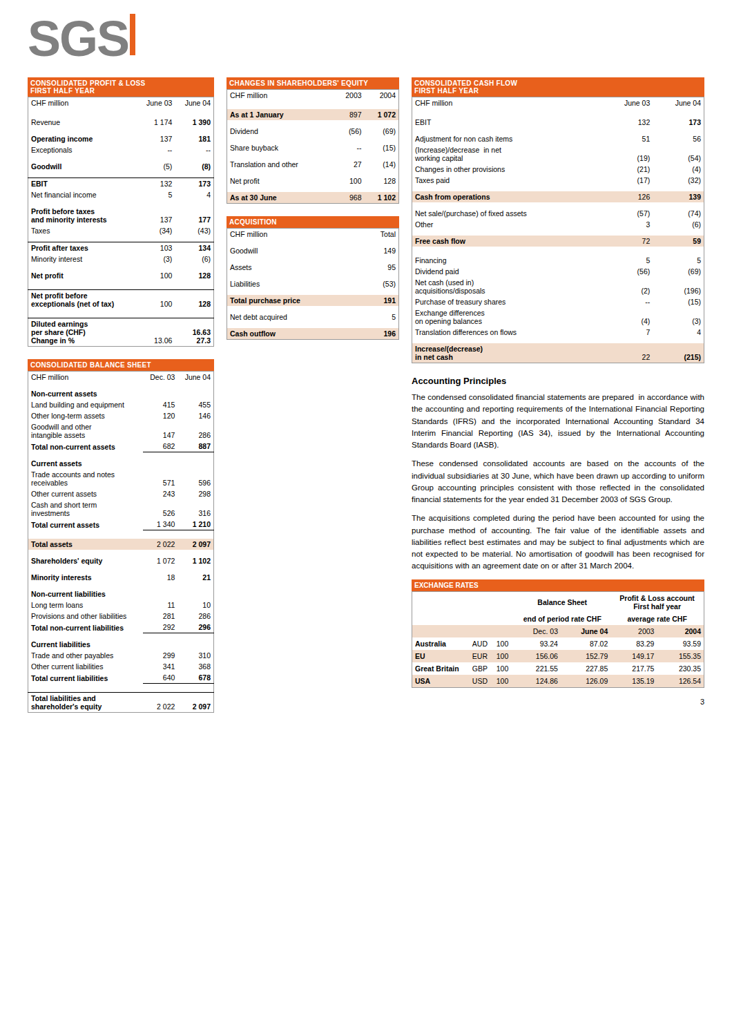SGS
CONSOLIDATED PROFIT & LOSS FIRST HALF YEAR
| CHF million | June 03 | June 04 |
| --- | --- | --- |
| Revenue | 1 174 | 1 390 |
| Operating income | 137 | 181 |
| Exceptionals | -- | -- |
| Goodwill | (5) | (8) |
| EBIT | 132 | 173 |
| Net financial income | 5 | 4 |
| Profit before taxes and minority interests | 137 | 177 |
| Taxes | (34) | (43) |
| Profit after taxes | 103 | 134 |
| Minority interest | (3) | (6) |
| Net profit | 100 | 128 |
| Net profit before exceptionals (net of tax) | 100 | 128 |
| Diluted earnings per share (CHF) Change in % | 13.06 | 16.63 27.3 |
CONSOLIDATED BALANCE SHEET
| CHF million | Dec. 03 | June 04 |
| --- | --- | --- |
| Non-current assets | | |
| Land building and equipment | 415 | 455 |
| Other long-term assets | 120 | 146 |
| Goodwill and other intangible assets | 147 | 286 |
| Total non-current assets | 682 | 887 |
| Current assets | | |
| Trade accounts and notes receivables | 571 | 596 |
| Other current assets | 243 | 298 |
| Cash and short term investments | 526 | 316 |
| Total current assets | 1 340 | 1 210 |
| Total assets | 2 022 | 2 097 |
| Shareholders' equity | 1 072 | 1 102 |
| Minority interests | 18 | 21 |
| Non-current liabilities | | |
| Long term loans | 11 | 10 |
| Provisions and other liabilities | 281 | 286 |
| Total non-current liabilities | 292 | 296 |
| Current liabilities | | |
| Trade and other payables | 299 | 310 |
| Other current liabilities | 341 | 368 |
| Total current liabilities | 640 | 678 |
| Total liabilities and shareholder's equity | 2 022 | 2 097 |
CHANGES IN SHAREHOLDERS' EQUITY
| CHF million | 2003 | 2004 |
| --- | --- | --- |
| As at 1 January | 897 | 1 072 |
| Dividend | (56) | (69) |
| Share buyback | -- | (15) |
| Translation and other | 27 | (14) |
| Net profit | 100 | 128 |
| As at 30 June | 968 | 1 102 |
ACQUISITION
| CHF million | Total |
| --- | --- |
| Goodwill | 149 |
| Assets | 95 |
| Liabilities | (53) |
| Total purchase price | 191 |
| Net debt acquired | 5 |
| Cash outflow | 196 |
CONSOLIDATED CASH FLOW FIRST HALF YEAR
| CHF million | June 03 | June 04 |
| --- | --- | --- |
| EBIT | 132 | 173 |
| Adjustment for non cash items | 51 | 56 |
| (Increase)/decrease in net working capital | (19) | (54) |
| Changes in other provisions | (21) | (4) |
| Taxes paid | (17) | (32) |
| Cash from operations | 126 | 139 |
| Net sale/(purchase) of fixed assets | (57) | (74) |
| Other | 3 | (6) |
| Free cash flow | 72 | 59 |
| Financing | 5 | 5 |
| Dividend paid | (56) | (69) |
| Net cash (used in) acquisitions/disposals | (2) | (196) |
| Purchase of treasury shares | -- | (15) |
| Exchange differences on opening balances | (4) | (3) |
| Translation differences on flows | 7 | 4 |
| Increase/(decrease) in net cash | 22 | (215) |
Accounting Principles
The condensed consolidated financial statements are prepared in accordance with the accounting and reporting requirements of the International Financial Reporting Standards (IFRS) and the incorporated International Accounting Standard 34 Interim Financial Reporting (IAS 34), issued by the International Accounting Standards Board (IASB).
These condensed consolidated accounts are based on the accounts of the individual subsidiaries at 30 June, which have been drawn up according to uniform Group accounting principles consistent with those reflected in the consolidated financial statements for the year ended 31 December 2003 of SGS Group.
The acquisitions completed during the period have been accounted for using the purchase method of accounting. The fair value of the identifiable assets and liabilities reflect best estimates and may be subject to final adjustments which are not expected to be material. No amortisation of goodwill has been recognised for acquisitions with an agreement date on or after 31 March 2004.
EXCHANGE RATES
| | Balance Sheet | Profit & Loss account First half year |
| | end of period rate CHF | average rate CHF |
| | Dec. 03 | June 04 | 2003 | 2004 |
| Australia | AUD | 100 | 93.24 | 87.02 | 83.29 | 93.59 |
| EU | EUR | 100 | 156.06 | 152.79 | 149.17 | 155.35 |
| Great Britain | GBP | 100 | 221.55 | 227.85 | 217.75 | 230.35 |
| USA | USD | 100 | 124.86 | 126.09 | 135.19 | 126.54 |
3